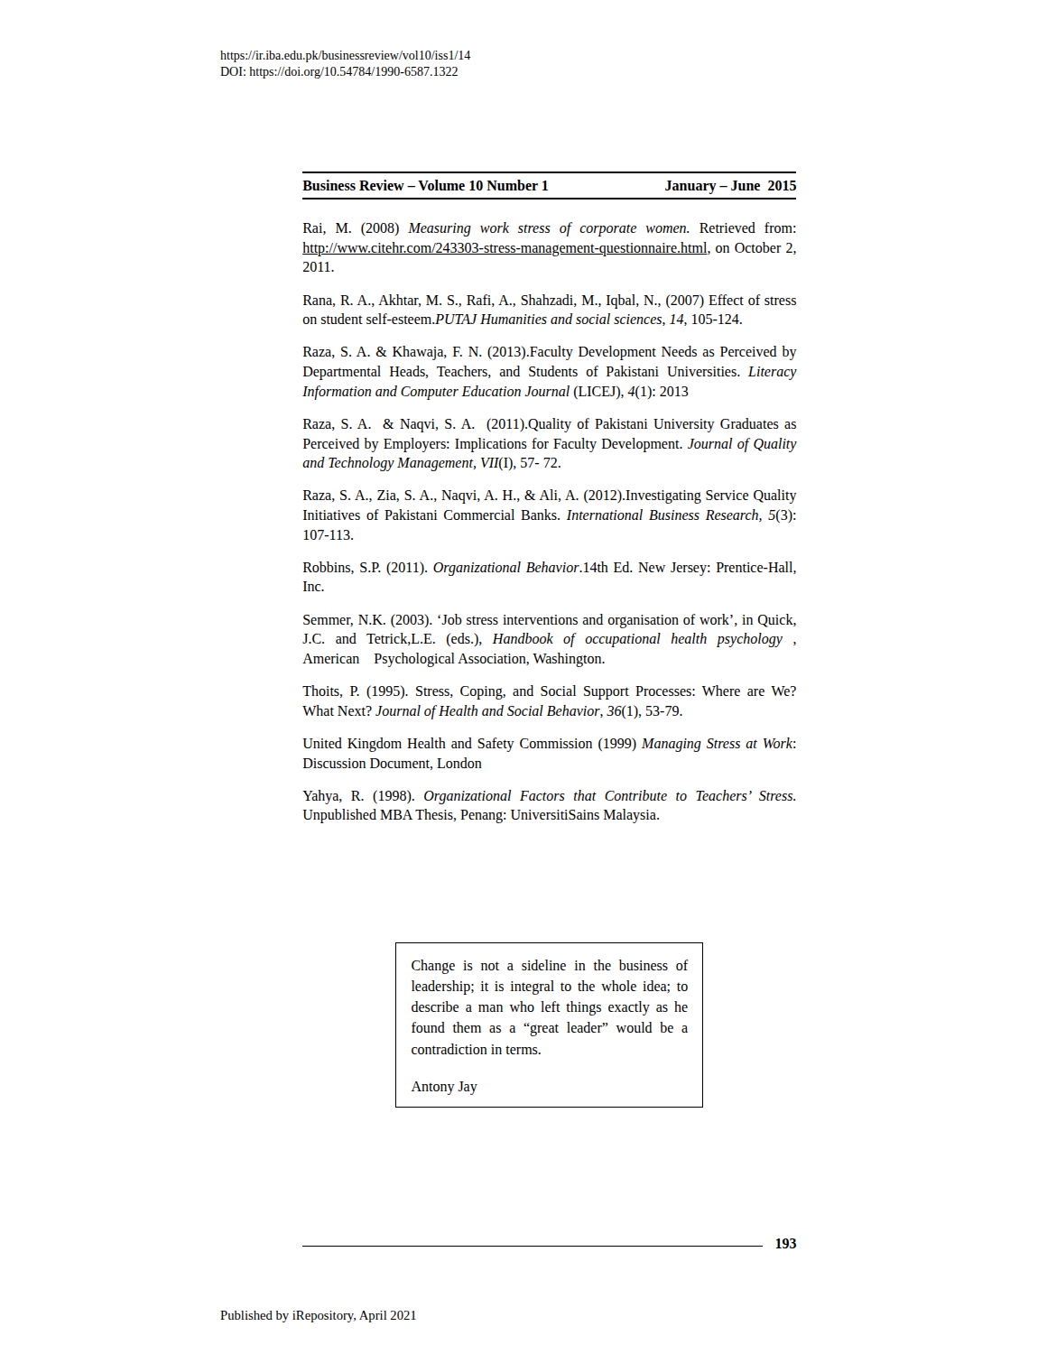https://ir.iba.edu.pk/businessreview/vol10/iss1/14
DOI: https://doi.org/10.54784/1990-6587.1322
Business Review – Volume 10 Number 1 January – June 2015
Rai, M. (2008) Measuring work stress of corporate women. Retrieved from: http://www.citehr.com/243303-stress-management-questionnaire.html, on October 2, 2011.
Rana, R. A., Akhtar, M. S., Rafi, A., Shahzadi, M., Iqbal, N., (2007) Effect of stress on student self-esteem.PUTAJ Humanities and social sciences, 14, 105-124.
Raza, S. A. & Khawaja, F. N. (2013).Faculty Development Needs as Perceived by Departmental Heads, Teachers, and Students of Pakistani Universities. Literacy Information and Computer Education Journal (LICEJ), 4(1): 2013
Raza, S. A. & Naqvi, S. A. (2011).Quality of Pakistani University Graduates as Perceived by Employers: Implications for Faculty Development. Journal of Quality and Technology Management, VII(I), 57- 72.
Raza, S. A., Zia, S. A., Naqvi, A. H., & Ali, A. (2012).Investigating Service Quality Initiatives of Pakistani Commercial Banks. International Business Research, 5(3): 107-113.
Robbins, S.P. (2011). Organizational Behavior.14th Ed. New Jersey: Prentice-Hall, Inc.
Semmer, N.K. (2003). ‘Job stress interventions and organisation of work’, in Quick, J.C. and Tetrick,L.E. (eds.), Handbook of occupational health psychology , American Psychological Association, Washington.
Thoits, P. (1995). Stress, Coping, and Social Support Processes: Where are We? What Next? Journal of Health and Social Behavior, 36(1), 53-79.
United Kingdom Health and Safety Commission (1999) Managing Stress at Work: Discussion Document, London
Yahya, R. (1998). Organizational Factors that Contribute to Teachers’ Stress. Unpublished MBA Thesis, Penang: UniversitiSains Malaysia.
Change is not a sideline in the business of leadership; it is integral to the whole idea; to describe a man who left things exactly as he found them as a “great leader” would be a contradiction in terms.
Antony Jay
193
Published by iRepository, April 2021